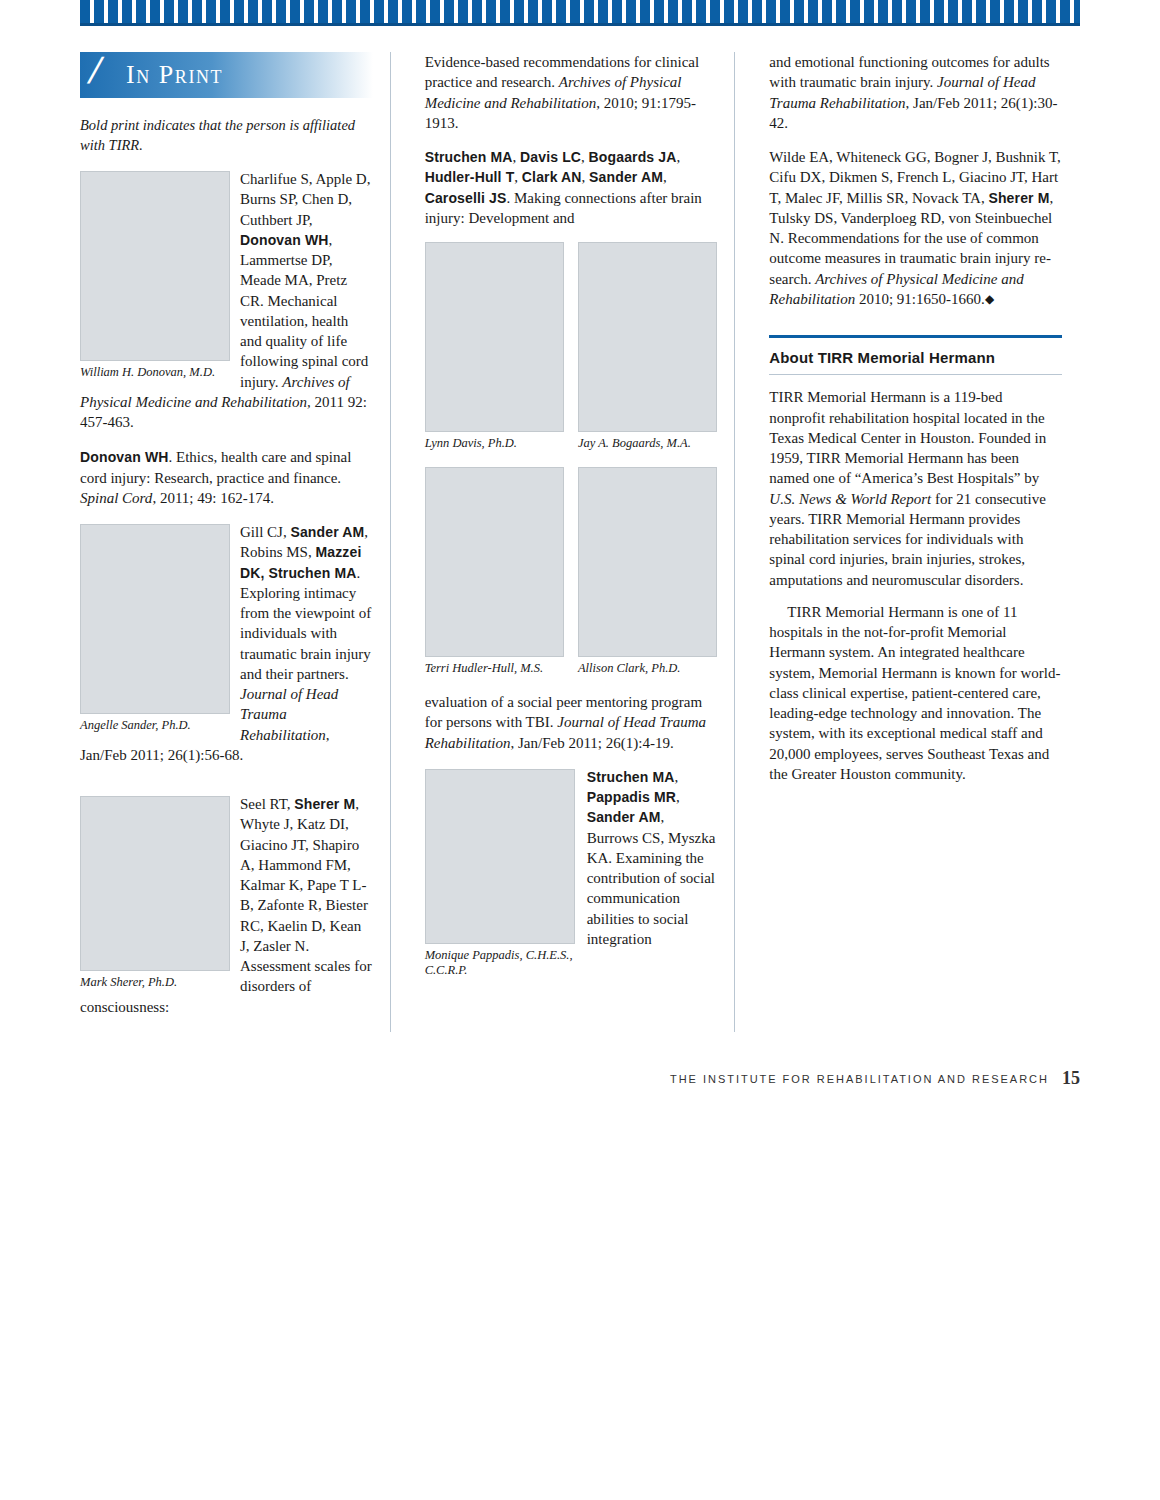/In Print
Bold print indicates that the person is affiliated with TIRR.
William H. Donovan, M.D.
Charlifue S, Apple D, Burns SP, Chen D, Cuthbert JP, Donovan WH, Lammertse DP, Meade MA, Pretz CR. Mechanical ventilation, health and quality of life following spinal cord injury. Archives of Physical Medicine and Rehabilitation, 2011 92: 457-463.
Donovan WH. Ethics, health care and spinal cord injury: Research, practice and finance. Spinal Cord, 2011; 49: 162-174.
Angelle Sander, Ph.D.
Gill CJ, Sander AM, Robins MS, Mazzei DK, Struchen MA. Exploring intimacy from the viewpoint of individuals with traumatic brain injury and their partners. Journal of Head Trauma Rehabilitation, Jan/Feb 2011; 26(1):56-68.
Mark Sherer, Ph.D.
Seel RT, Sherer M, Whyte J, Katz DI, Giacino JT, Shapiro A, Hammond FM, Kalmar K, Pape T L-B, Zafonte R, Biester RC, Kaelin D, Kean J, Zasler N. Assessment scales for disorders of consciousness:
Evidence-based recommendations for clinical practice and research. Archives of Physical Medicine and Rehabilitation, 2010; 91:1795-1913.
Struchen MA, Davis LC, Bogaards JA, Hudler-Hull T, Clark AN, Sander AM, Caroselli JS. Making connections after brain injury: Development and
Lynn Davis, Ph.D.
Jay A. Bogaards, M.A.
Terri Hudler-Hull, M.S.
Allison Clark, Ph.D.
evaluation of a social peer mentoring program for persons with TBI. Journal of Head Trauma Rehabilitation, Jan/Feb 2011; 26(1):4-19.
Monique Pappadis, C.H.E.S., C.C.R.P.
Struchen MA, Pappadis MR, Sander AM, Burrows CS, Myszka KA. Examining the contribution of social communication abilities to social integration
and emotional functioning outcomes for adults with traumatic brain injury. Journal of Head Trauma Rehabilitation, Jan/Feb 2011; 26(1):30-42.
Wilde EA, Whiteneck GG, Bogner J, Bushnik T, Cifu DX, Dikmen S, French L, Giacino JT, Hart T, Malec JF, Millis SR, Novack TA, Sherer M, Tulsky DS, Vanderploeg RD, von Steinbuechel N. Recommendations for the use of common outcome measures in traumatic brain injury research. Archives of Physical Medicine and Rehabilitation 2010; 91:1650-1660.◆
About TIRR Memorial Hermann
TIRR Memorial Hermann is a 119-bed nonprofit rehabilitation hospital located in the Texas Medical Center in Houston. Founded in 1959, TIRR Memorial Hermann has been named one of “America’s Best Hospitals” by U.S. News & World Report for 21 consecutive years. TIRR Memorial Hermann provides rehabilitation services for individuals with spinal cord injuries, brain injuries, strokes, amputations and neuromuscular disorders.
TIRR Memorial Hermann is one of 11 hospitals in the not-for-profit Memorial Hermann system. An integrated healthcare system, Memorial Hermann is known for world-class clinical expertise, patient-centered care, leading-edge technology and innovation. The system, with its exceptional medical staff and 20,000 employees, serves Southeast Texas and the Greater Houston community.
THE INSTITUTE FOR REHABILITATION AND RESEARCH 15